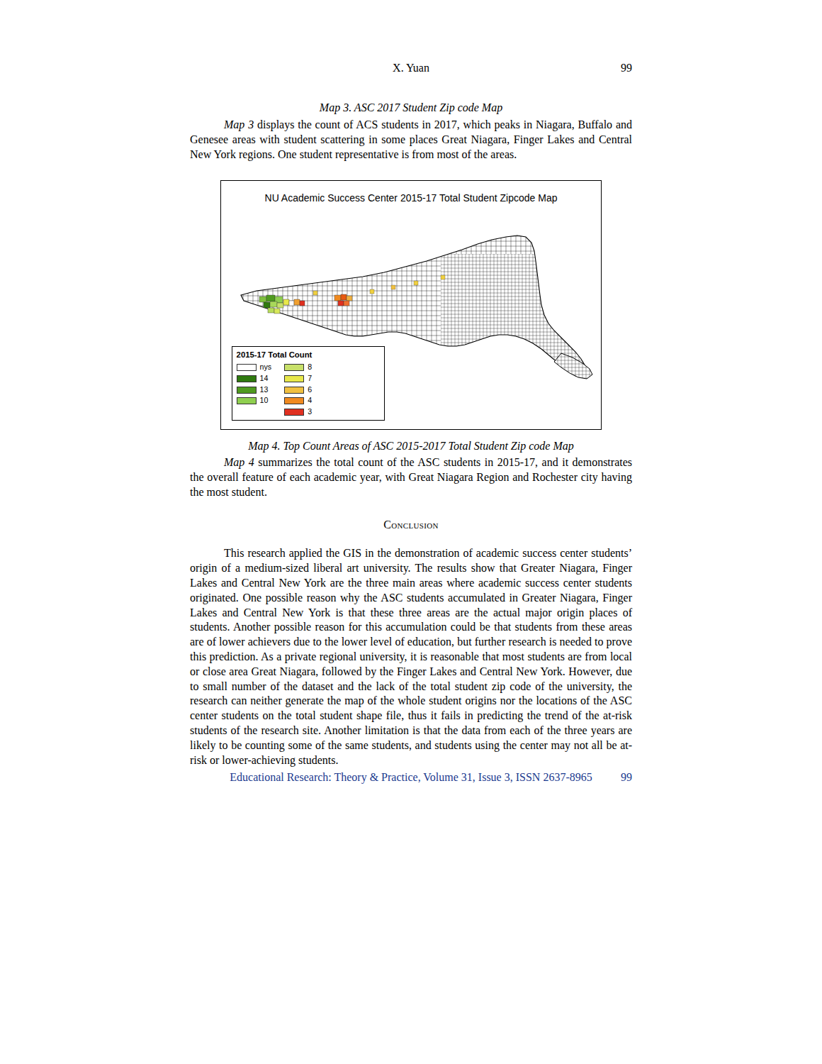X. Yuan 99
Map 3. ASC 2017 Student Zip code Map
Map 3 displays the count of ACS students in 2017, which peaks in Niagara, Buffalo and Genesee areas with student scattering in some places Great Niagara, Finger Lakes and Central New York regions. One student representative is from most of the areas.
NU Academic Success Center 2015-17 Total Student Zipcode Map
2015-17 Total Count
nys
14
13
10
8
7
6
4
3
Map 4. Top Count Areas of ASC 2015-2017 Total Student Zip code Map
Map 4 summarizes the total count of the ASC students in 2015-17, and it demonstrates the overall feature of each academic year, with Great Niagara Region and Rochester city having the most student.
Conclusion
This research applied the GIS in the demonstration of academic success center students’ origin of a medium-sized liberal art university. The results show that Greater Niagara, Finger Lakes and Central New York are the three main areas where academic success center students originated. One possible reason why the ASC students accumulated in Greater Niagara, Finger Lakes and Central New York is that these three areas are the actual major origin places of students. Another possible reason for this accumulation could be that students from these areas are of lower achievers due to the lower level of education, but further research is needed to prove this prediction. As a private regional university, it is reasonable that most students are from local or close area Great Niagara, followed by the Finger Lakes and Central New York. However, due to small number of the dataset and the lack of the total student zip code of the university, the research can neither generate the map of the whole student origins nor the locations of the ASC center students on the total student shape file, thus it fails in predicting the trend of the at-risk students of the research site. Another limitation is that the data from each of the three years are likely to be counting some of the same students, and students using the center may not all be at-risk or lower-achieving students.
Educational Research: Theory & Practice, Volume 31, Issue 3, ISSN 2637-8965 99